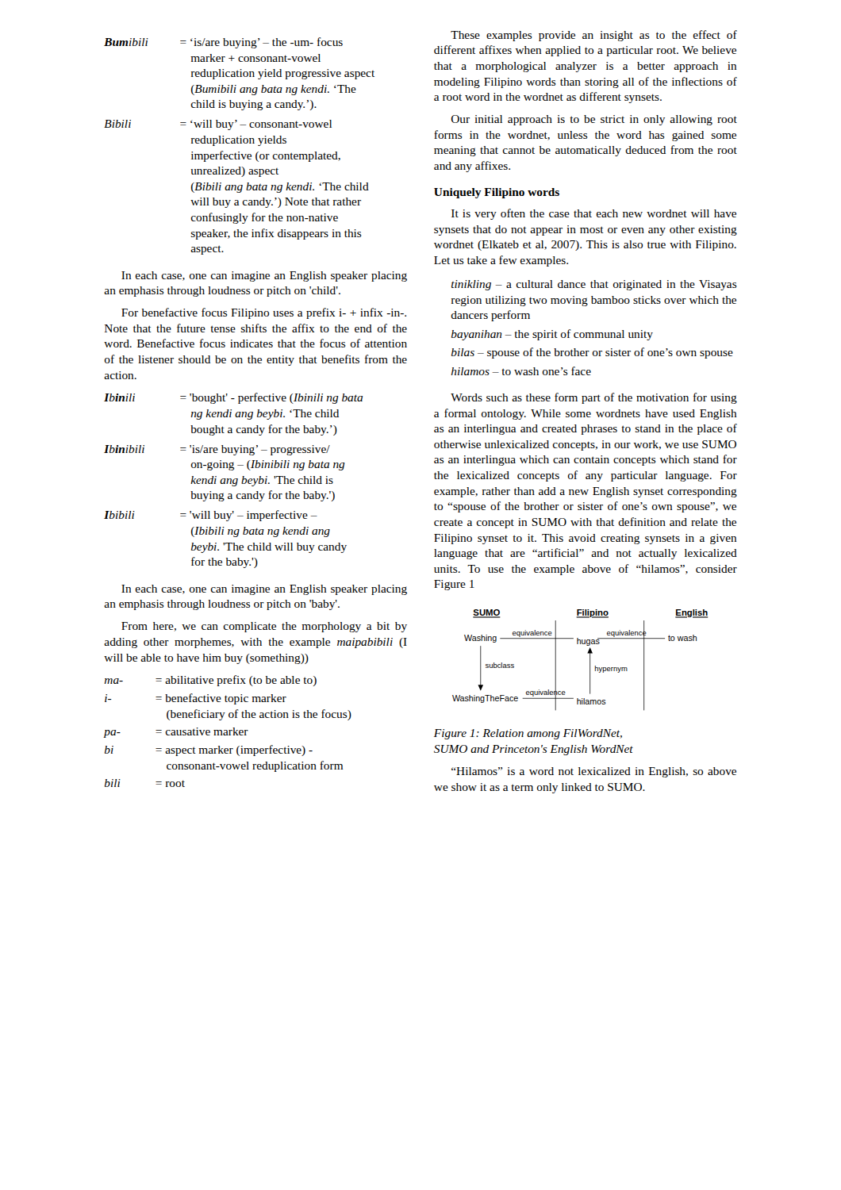Bumibili
= ‘is/are buying’ – the -um- focus marker + consonant-vowel reduplication yield progressive aspect (Bumibili ang bata ng kendi. ‘The child is buying a candy.’).
Bibili
= ‘will buy’ – consonant-vowel reduplication yields imperfective (or contemplated, unrealized) aspect (Bibili ang bata ng kendi. ‘The child will buy a candy.’) Note that rather confusingly for the non-native speaker, the infix disappears in this aspect.
In each case, one can imagine an English speaker placing an emphasis through loudness or pitch on 'child'.
For benefactive focus Filipino uses a prefix i- + infix -in-. Note that the future tense shifts the affix to the end of the word. Benefactive focus indicates that the focus of attention of the listener should be on the entity that benefits from the action.
Ibinili
= 'bought' - perfective (Ibinili ng bata ng kendi ang beybi. ‘The child bought a candy for the baby.’)
Ibinibili
= 'is/are buying’ – progressive/ on-going – (Ibinibili ng bata ng kendi ang beybi. 'The child is buying a candy for the baby.')
Ibibili
= 'will buy' – imperfective – (Ibibili ng bata ng kendi ang beybi. 'The child will buy candy for the baby.')
In each case, one can imagine an English speaker placing an emphasis through loudness or pitch on 'baby'.
From here, we can complicate the morphology a bit by adding other morphemes, with the example maipabibili (I will be able to have him buy (something))
ma-
= abilitative prefix (to be able to)
i-
= benefactive topic marker (beneficiary of the action is the focus)
pa-
= causative marker
bi
= aspect marker (imperfective) - consonant-vowel reduplication form
bili
= root
These examples provide an insight as to the effect of different affixes when applied to a particular root. We believe that a morphological analyzer is a better approach in modeling Filipino words than storing all of the inflections of a root word in the wordnet as different synsets.
Our initial approach is to be strict in only allowing root forms in the wordnet, unless the word has gained some meaning that cannot be automatically deduced from the root and any affixes.
Uniquely Filipino words
It is very often the case that each new wordnet will have synsets that do not appear in most or even any other existing wordnet (Elkateb et al, 2007). This is also true with Filipino. Let us take a few examples.
tinikling – a cultural dance that originated in the Visayas region utilizing two moving bamboo sticks over which the dancers perform
bayanihan – the spirit of communal unity
bilas – spouse of the brother or sister of one’s own spouse
hilamos – to wash one’s face
Words such as these form part of the motivation for using a formal ontology. While some wordnets have used English as an interlingua and created phrases to stand in the place of otherwise unlexicalized concepts, in our work, we use SUMO as an interlingua which can contain concepts which stand for the lexicalized concepts of any particular language. For example, rather than add a new English synset corresponding to “spouse of the brother or sister of one’s own spouse”, we create a concept in SUMO with that definition and relate the Filipino synset to it. This avoid creating synsets in a given language that are “artificial” and not actually lexicalized units. To use the example above of “hilamos”, consider Figure 1
SUMO Filipino English Washing hugas to wash equivalence equivalence subclass hypernym WashingTheFace hilamos equivalence
Figure 1: Relation among FilWordNet,
SUMO and Princeton's English WordNet
“Hilamos” is a word not lexicalized in English, so above we show it as a term only linked to SUMO.